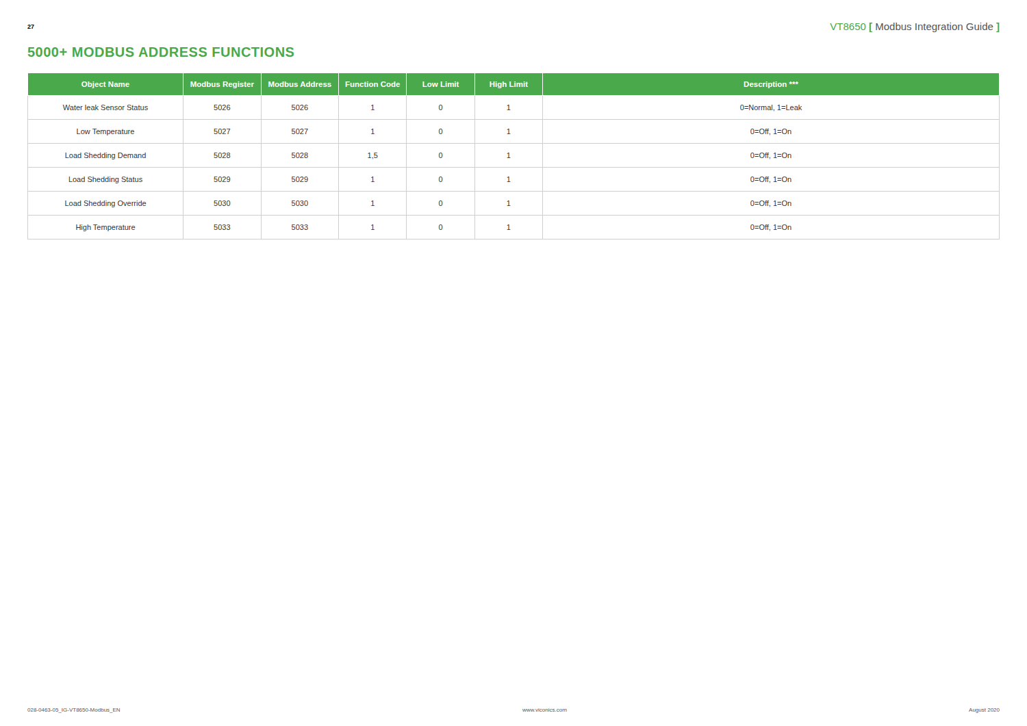27
VT8650 [ Modbus Integration Guide ]
5000+ MODBUS ADDRESS FUNCTIONS
| Object Name | Modbus Register | Modbus Address | Function Code | Low Limit | High Limit | Description *** |
| --- | --- | --- | --- | --- | --- | --- |
| Water leak Sensor Status | 5026 | 5026 | 1 | 0 | 1 | 0=Normal, 1=Leak |
| Low Temperature | 5027 | 5027 | 1 | 0 | 1 | 0=Off, 1=On |
| Load Shedding Demand | 5028 | 5028 | 1,5 | 0 | 1 | 0=Off, 1=On |
| Load Shedding Status | 5029 | 5029 | 1 | 0 | 1 | 0=Off, 1=On |
| Load Shedding Override | 5030 | 5030 | 1 | 0 | 1 | 0=Off, 1=On |
| High Temperature | 5033 | 5033 | 1 | 0 | 1 | 0=Off, 1=On |
028-0463-05_IG-VT8650-Modbus_EN
www.viconics.com
August 2020